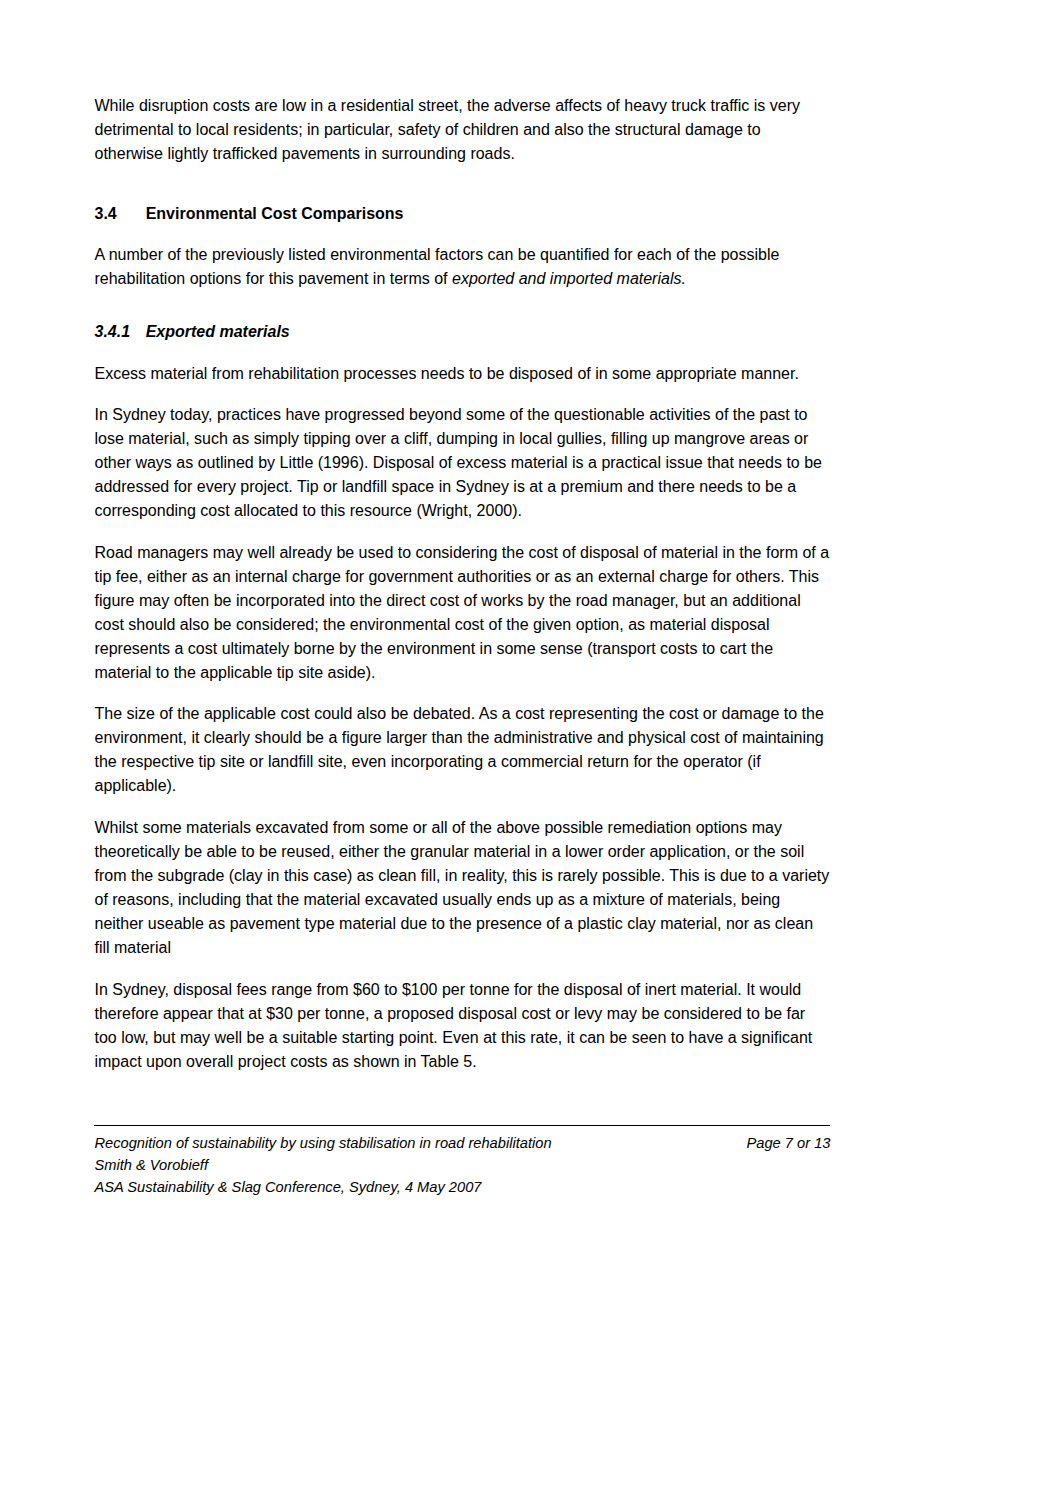While disruption costs are low in a residential street, the adverse affects of heavy truck traffic is very detrimental to local residents; in particular, safety of children and also the structural damage to otherwise lightly trafficked pavements in surrounding roads.
3.4 Environmental Cost Comparisons
A number of the previously listed environmental factors can be quantified for each of the possible rehabilitation options for this pavement in terms of exported and imported materials.
3.4.1 Exported materials
Excess material from rehabilitation processes needs to be disposed of in some appropriate manner.
In Sydney today, practices have progressed beyond some of the questionable activities of the past to lose material, such as simply tipping over a cliff, dumping in local gullies, filling up mangrove areas or other ways as outlined by Little (1996). Disposal of excess material is a practical issue that needs to be addressed for every project. Tip or landfill space in Sydney is at a premium and there needs to be a corresponding cost allocated to this resource (Wright, 2000).
Road managers may well already be used to considering the cost of disposal of material in the form of a tip fee, either as an internal charge for government authorities or as an external charge for others. This figure may often be incorporated into the direct cost of works by the road manager, but an additional cost should also be considered; the environmental cost of the given option, as material disposal represents a cost ultimately borne by the environment in some sense (transport costs to cart the material to the applicable tip site aside).
The size of the applicable cost could also be debated. As a cost representing the cost or damage to the environment, it clearly should be a figure larger than the administrative and physical cost of maintaining the respective tip site or landfill site, even incorporating a commercial return for the operator (if applicable).
Whilst some materials excavated from some or all of the above possible remediation options may theoretically be able to be reused, either the granular material in a lower order application, or the soil from the subgrade (clay in this case) as clean fill, in reality, this is rarely possible. This is due to a variety of reasons, including that the material excavated usually ends up as a mixture of materials, being neither useable as pavement type material due to the presence of a plastic clay material, nor as clean fill material
In Sydney, disposal fees range from $60 to $100 per tonne for the disposal of inert material. It would therefore appear that at $30 per tonne, a proposed disposal cost or levy may be considered to be far too low, but may well be a suitable starting point. Even at this rate, it can be seen to have a significant impact upon overall project costs as shown in Table 5.
Recognition of sustainability by using stabilisation in road rehabilitation
Page 7 or 13
Smith & Vorobieff
ASA Sustainability & Slag Conference, Sydney, 4 May 2007